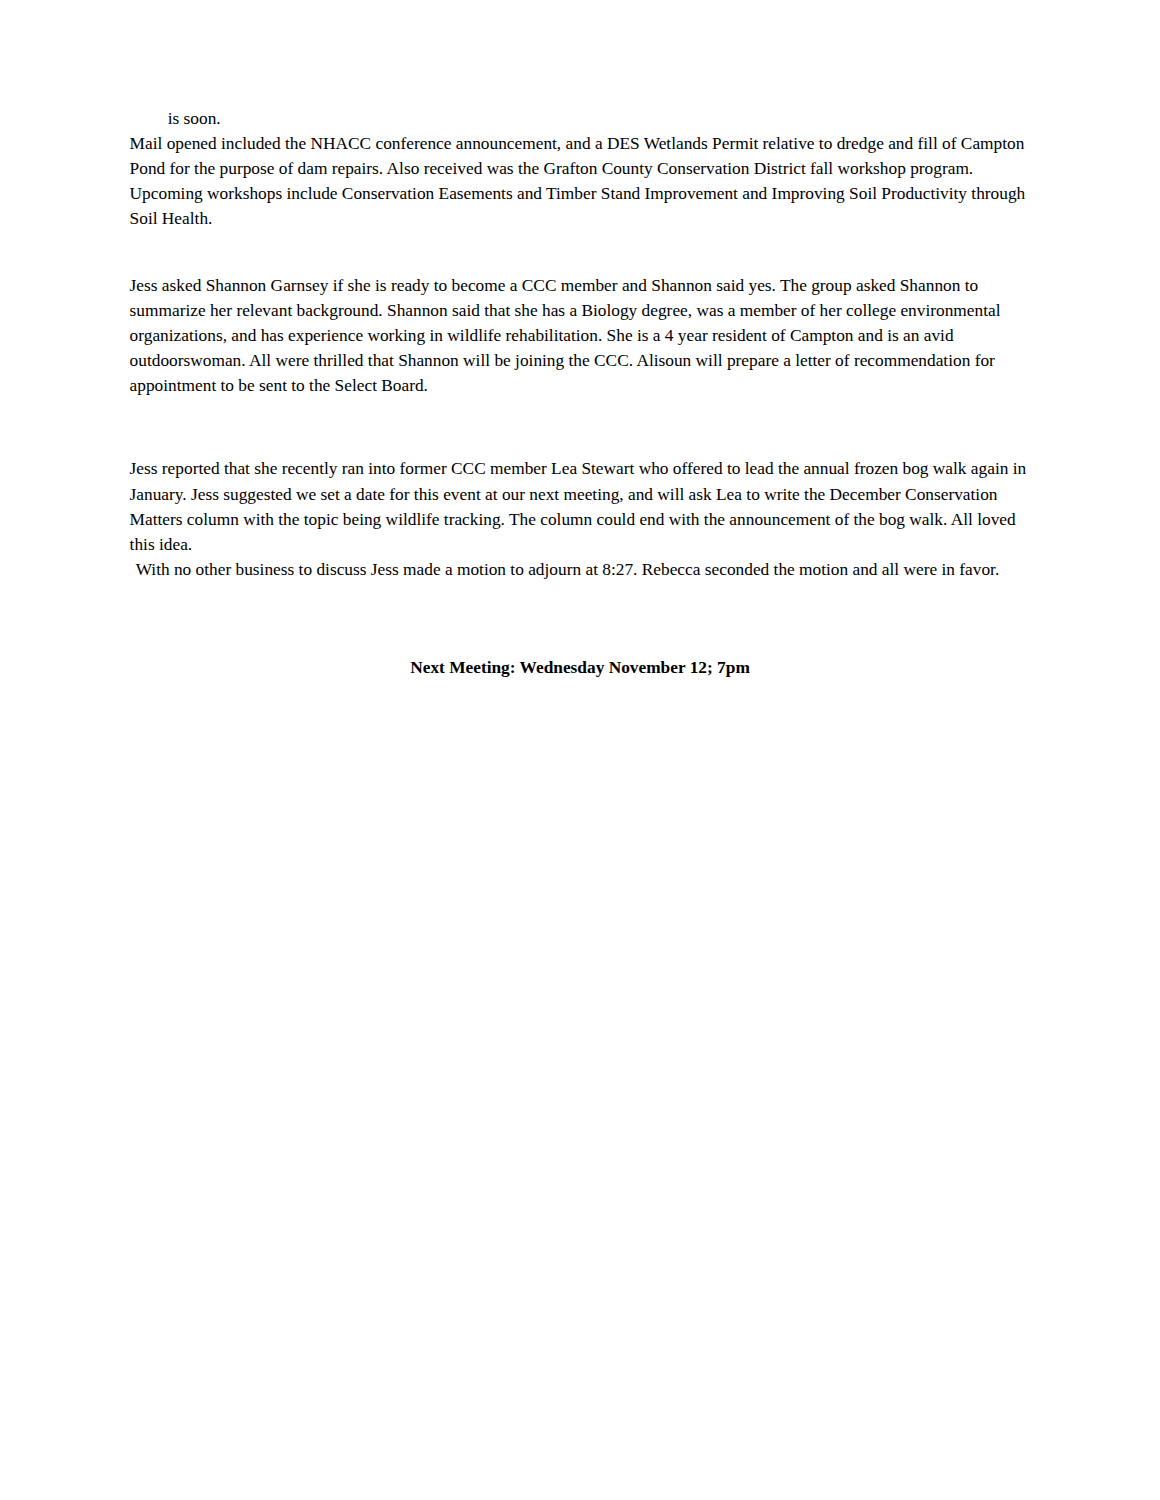is soon.
Mail opened included the NHACC conference announcement, and a DES Wetlands Permit relative to dredge and fill of Campton Pond for the purpose of dam repairs. Also received was the Grafton County Conservation District fall workshop program. Upcoming workshops include Conservation Easements and Timber Stand Improvement and Improving Soil Productivity through Soil Health.
Jess asked Shannon Garnsey if she is ready to become a CCC member and Shannon said yes. The group asked Shannon to summarize her relevant background. Shannon said that she has a Biology degree, was a member of her college environmental organizations, and has experience working in wildlife rehabilitation. She is a 4 year resident of Campton and is an avid outdoorswoman. All were thrilled that Shannon will be joining the CCC. Alisoun will prepare a letter of recommendation for appointment to be sent to the Select Board.
Jess reported that she recently ran into former CCC member Lea Stewart who offered to lead the annual frozen bog walk again in January. Jess suggested we set a date for this event at our next meeting, and will ask Lea to write the December Conservation Matters column with the topic being wildlife tracking. The column could end with the announcement of the bog walk. All loved this idea.
With no other business to discuss Jess made a motion to adjourn at 8:27. Rebecca seconded the motion and all were in favor.
Next Meeting: Wednesday November 12; 7pm